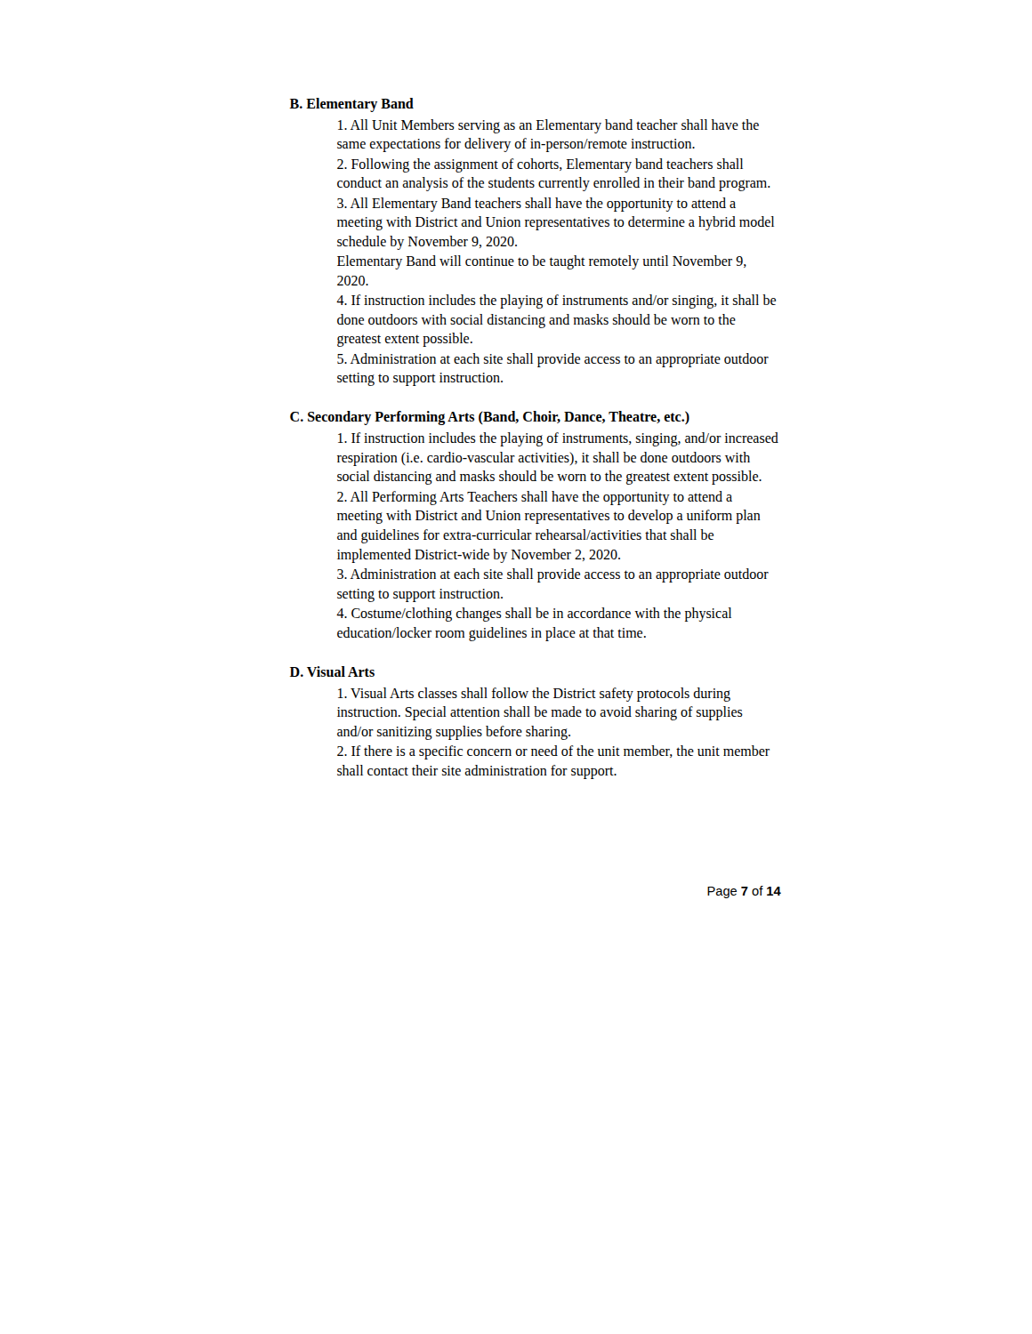B. Elementary Band
1. All Unit Members serving as an Elementary band teacher shall have the same expectations for delivery of in-person/remote instruction.
2. Following the assignment of cohorts, Elementary band teachers shall conduct an analysis of the students currently enrolled in their band program.
3. All Elementary Band teachers shall have the opportunity to attend a meeting with District and Union representatives to determine a hybrid model schedule by November 9, 2020.
Elementary Band will continue to be taught remotely until November 9, 2020.
4. If instruction includes the playing of instruments and/or singing, it shall be done outdoors with social distancing and masks should be worn to the greatest extent possible.
5. Administration at each site shall provide access to an appropriate outdoor setting to support instruction.
C. Secondary Performing Arts (Band, Choir, Dance, Theatre, etc.)
1. If instruction includes the playing of instruments, singing, and/or increased respiration (i.e. cardio-vascular activities), it shall be done outdoors with social distancing and masks should be worn to the greatest extent possible.
2. All Performing Arts Teachers shall have the opportunity to attend a meeting with District and Union representatives to develop a uniform plan and guidelines for extra-curricular rehearsal/activities that shall be implemented District-wide by November 2, 2020.
3. Administration at each site shall provide access to an appropriate outdoor setting to support instruction.
4. Costume/clothing changes shall be in accordance with the physical education/locker room guidelines in place at that time.
D. Visual Arts
1. Visual Arts classes shall follow the District safety protocols during instruction. Special attention shall be made to avoid sharing of supplies and/or sanitizing supplies before sharing.
2. If there is a specific concern or need of the unit member, the unit member shall contact their site administration for support.
Page 7 of 14